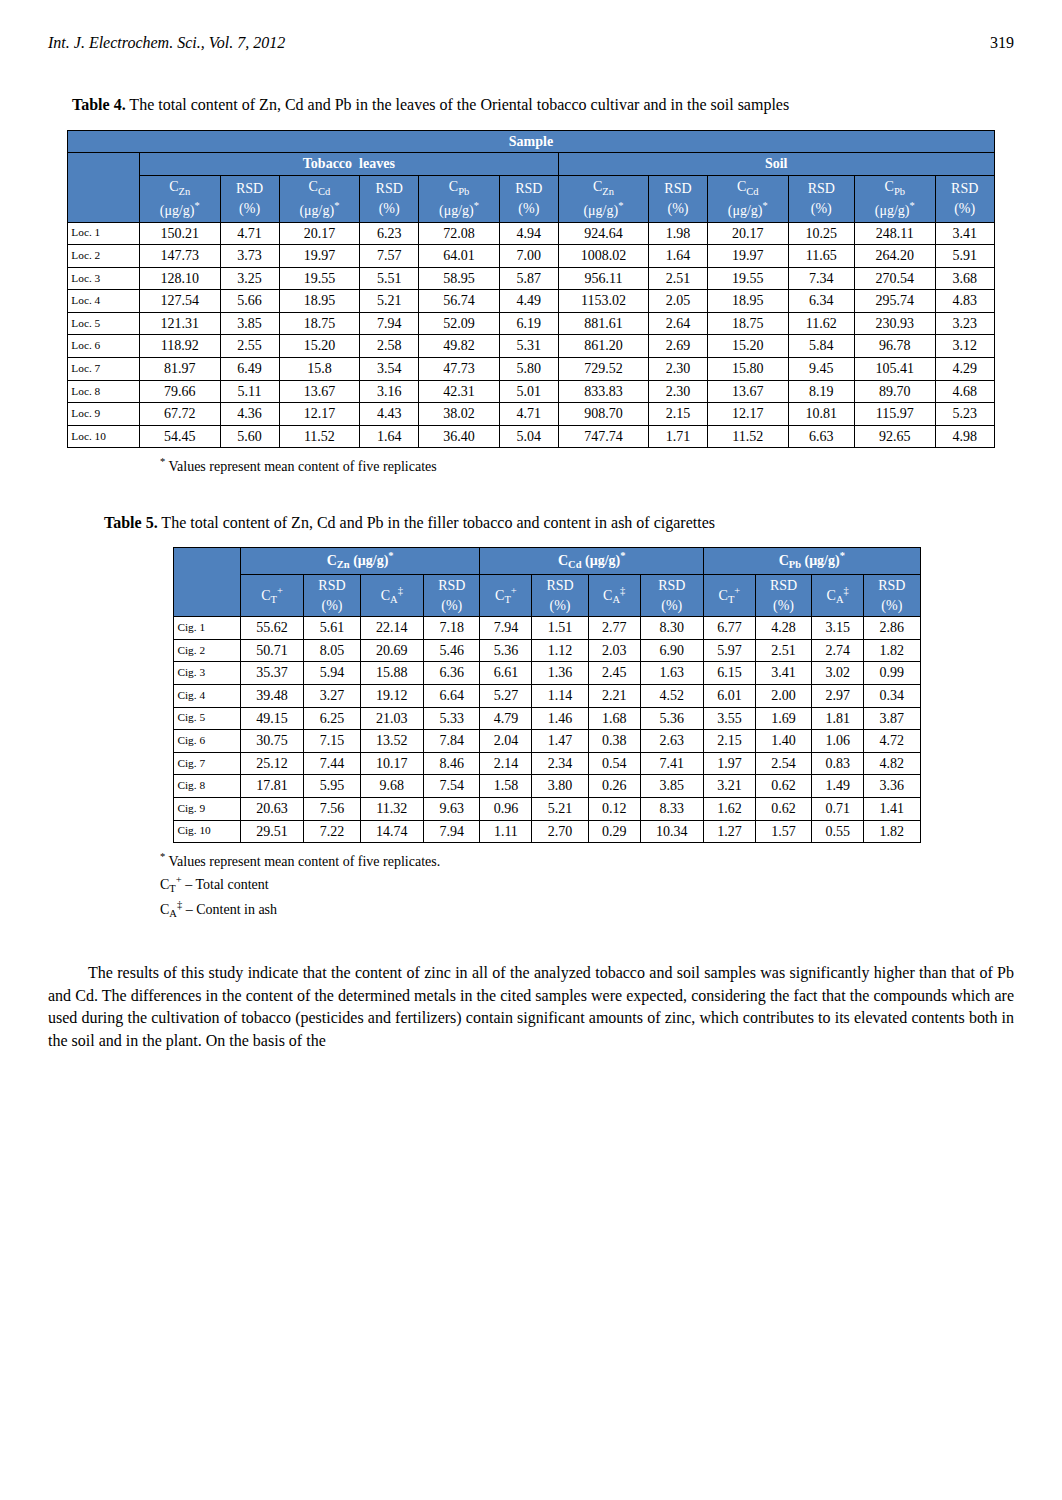Int. J. Electrochem. Sci., Vol. 7, 2012 319
Table 4. The total content of Zn, Cd and Pb in the leaves of the Oriental tobacco cultivar and in the soil samples
| Sample |
| --- |
| | Tobacco leaves | Soil |
| C Zn (μg/g) * | RSD (%) | C Cd (μg/g) * | RSD (%) | C Pb (μg/g) * | RSD (%) | C Zn (μg/g) * | RSD (%) | C Cd (μg/g) * | RSD (%) | C Pb (μg/g) * | RSD (%) |
| Loc. 1 | 150.21 | 4.71 | 20.17 | 6.23 | 72.08 | 4.94 | 924.64 | 1.98 | 20.17 | 10.25 | 248.11 | 3.41 |
| Loc. 2 | 147.73 | 3.73 | 19.97 | 7.57 | 64.01 | 7.00 | 1008.02 | 1.64 | 19.97 | 11.65 | 264.20 | 5.91 |
| Loc. 3 | 128.10 | 3.25 | 19.55 | 5.51 | 58.95 | 5.87 | 956.11 | 2.51 | 19.55 | 7.34 | 270.54 | 3.68 |
| Loc. 4 | 127.54 | 5.66 | 18.95 | 5.21 | 56.74 | 4.49 | 1153.02 | 2.05 | 18.95 | 6.34 | 295.74 | 4.83 |
| Loc. 5 | 121.31 | 3.85 | 18.75 | 7.94 | 52.09 | 6.19 | 881.61 | 2.64 | 18.75 | 11.62 | 230.93 | 3.23 |
| Loc. 6 | 118.92 | 2.55 | 15.20 | 2.58 | 49.82 | 5.31 | 861.20 | 2.69 | 15.20 | 5.84 | 96.78 | 3.12 |
| Loc. 7 | 81.97 | 6.49 | 15.8 | 3.54 | 47.73 | 5.80 | 729.52 | 2.30 | 15.80 | 9.45 | 105.41 | 4.29 |
| Loc. 8 | 79.66 | 5.11 | 13.67 | 3.16 | 42.31 | 5.01 | 833.83 | 2.30 | 13.67 | 8.19 | 89.70 | 4.68 |
| Loc. 9 | 67.72 | 4.36 | 12.17 | 4.43 | 38.02 | 4.71 | 908.70 | 2.15 | 12.17 | 10.81 | 115.97 | 5.23 |
| Loc. 10 | 54.45 | 5.60 | 11.52 | 1.64 | 36.40 | 5.04 | 747.74 | 1.71 | 11.52 | 6.63 | 92.65 | 4.98 |
* Values represent mean content of five replicates
Table 5. The total content of Zn, Cd and Pb in the filler tobacco and content in ash of cigarettes
| | C Zn (μg/g) * | C Cd (μg/g) * | C Pb (μg/g) * |
| --- | --- | --- | --- |
| C T + | RSD (%) | C A ‡ | RSD (%) | C T + | RSD (%) | C A ‡ | RSD (%) | C T + | RSD (%) | C A ‡ | RSD (%) |
| Cig. 1 | 55.62 | 5.61 | 22.14 | 7.18 | 7.94 | 1.51 | 2.77 | 8.30 | 6.77 | 4.28 | 3.15 | 2.86 |
| Cig. 2 | 50.71 | 8.05 | 20.69 | 5.46 | 5.36 | 1.12 | 2.03 | 6.90 | 5.97 | 2.51 | 2.74 | 1.82 |
| Cig. 3 | 35.37 | 5.94 | 15.88 | 6.36 | 6.61 | 1.36 | 2.45 | 1.63 | 6.15 | 3.41 | 3.02 | 0.99 |
| Cig. 4 | 39.48 | 3.27 | 19.12 | 6.64 | 5.27 | 1.14 | 2.21 | 4.52 | 6.01 | 2.00 | 2.97 | 0.34 |
| Cig. 5 | 49.15 | 6.25 | 21.03 | 5.33 | 4.79 | 1.46 | 1.68 | 5.36 | 3.55 | 1.69 | 1.81 | 3.87 |
| Cig. 6 | 30.75 | 7.15 | 13.52 | 7.84 | 2.04 | 1.47 | 0.38 | 2.63 | 2.15 | 1.40 | 1.06 | 4.72 |
| Cig. 7 | 25.12 | 7.44 | 10.17 | 8.46 | 2.14 | 2.34 | 0.54 | 7.41 | 1.97 | 2.54 | 0.83 | 4.82 |
| Cig. 8 | 17.81 | 5.95 | 9.68 | 7.54 | 1.58 | 3.80 | 0.26 | 3.85 | 3.21 | 0.62 | 1.49 | 3.36 |
| Cig. 9 | 20.63 | 7.56 | 11.32 | 9.63 | 0.96 | 5.21 | 0.12 | 8.33 | 1.62 | 0.62 | 0.71 | 1.41 |
| Cig. 10 | 29.51 | 7.22 | 14.74 | 7.94 | 1.11 | 2.70 | 0.29 | 10.34 | 1.27 | 1.57 | 0.55 | 1.82 |
* Values represent mean content of five replicates.
CT+ – Total content
CA‡ – Content in ash
The results of this study indicate that the content of zinc in all of the analyzed tobacco and soil samples was significantly higher than that of Pb and Cd. The differences in the content of the determined metals in the cited samples were expected, considering the fact that the compounds which are used during the cultivation of tobacco (pesticides and fertilizers) contain significant amounts of zinc, which contributes to its elevated contents both in the soil and in the plant. On the basis of the